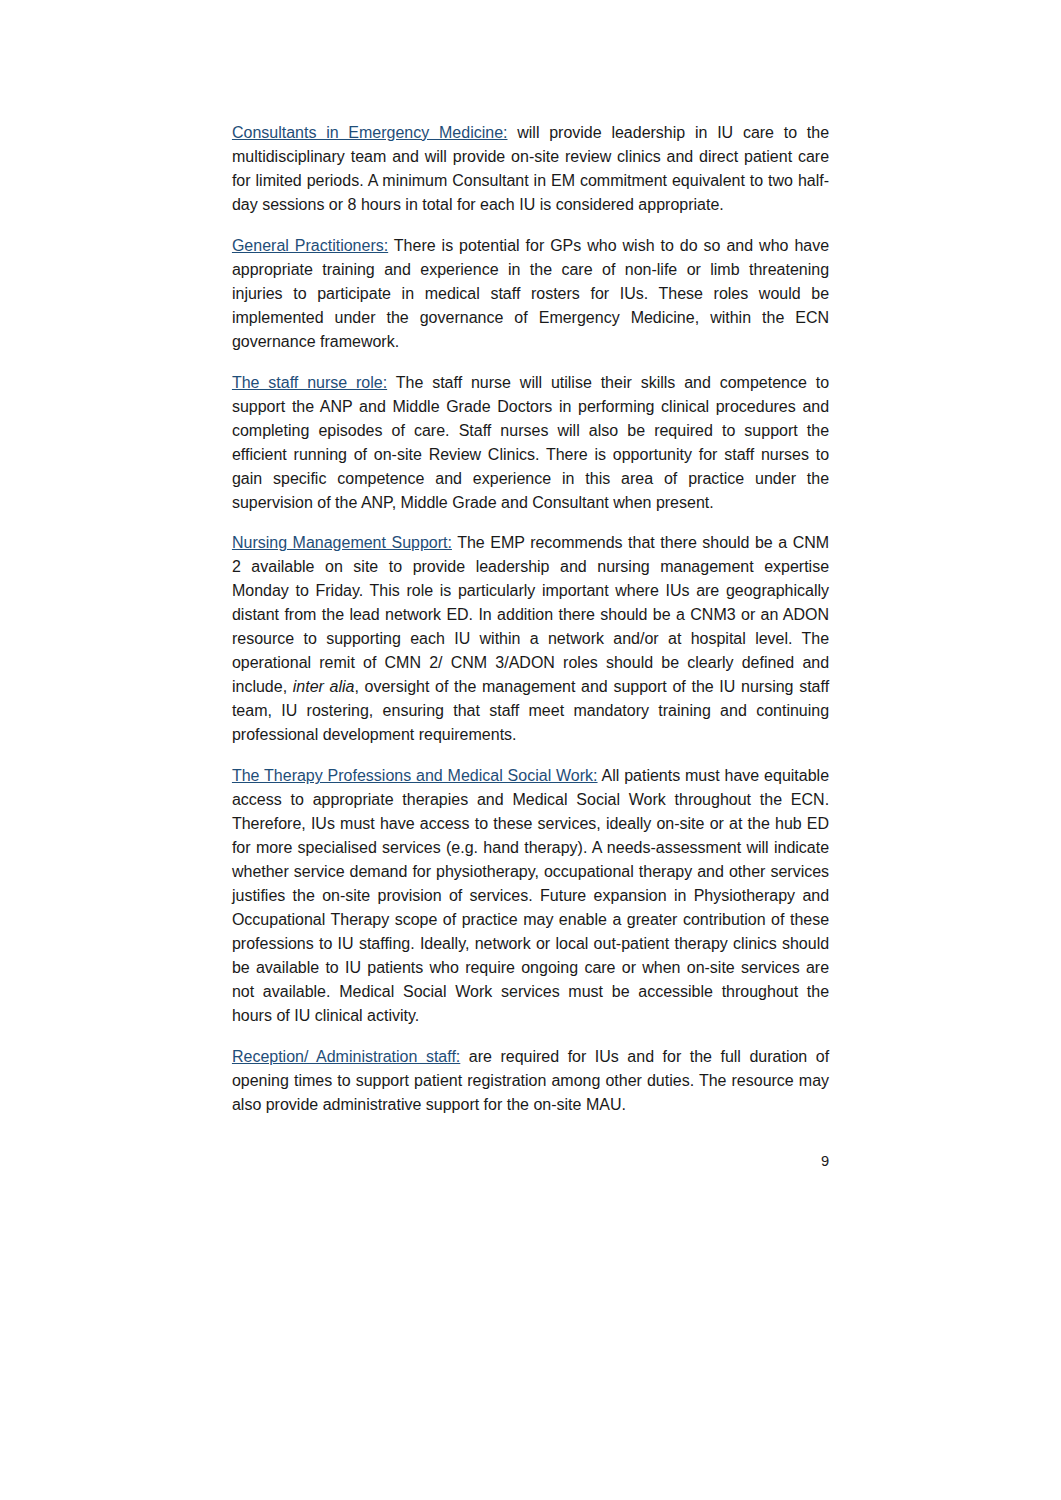Consultants in Emergency Medicine: will provide leadership in IU care to the multidisciplinary team and will provide on-site review clinics and direct patient care for limited periods. A minimum Consultant in EM commitment equivalent to two half-day sessions or 8 hours in total for each IU is considered appropriate.
General Practitioners: There is potential for GPs who wish to do so and who have appropriate training and experience in the care of non-life or limb threatening injuries to participate in medical staff rosters for IUs. These roles would be implemented under the governance of Emergency Medicine, within the ECN governance framework.
The staff nurse role: The staff nurse will utilise their skills and competence to support the ANP and Middle Grade Doctors in performing clinical procedures and completing episodes of care. Staff nurses will also be required to support the efficient running of on-site Review Clinics. There is opportunity for staff nurses to gain specific competence and experience in this area of practice under the supervision of the ANP, Middle Grade and Consultant when present.
Nursing Management Support: The EMP recommends that there should be a CNM 2 available on site to provide leadership and nursing management expertise Monday to Friday. This role is particularly important where IUs are geographically distant from the lead network ED. In addition there should be a CNM3 or an ADON resource to supporting each IU within a network and/or at hospital level. The operational remit of CMN 2/ CNM 3/ADON roles should be clearly defined and include, inter alia, oversight of the management and support of the IU nursing staff team, IU rostering, ensuring that staff meet mandatory training and continuing professional development requirements.
The Therapy Professions and Medical Social Work: All patients must have equitable access to appropriate therapies and Medical Social Work throughout the ECN. Therefore, IUs must have access to these services, ideally on-site or at the hub ED for more specialised services (e.g. hand therapy). A needs-assessment will indicate whether service demand for physiotherapy, occupational therapy and other services justifies the on-site provision of services. Future expansion in Physiotherapy and Occupational Therapy scope of practice may enable a greater contribution of these professions to IU staffing. Ideally, network or local out-patient therapy clinics should be available to IU patients who require ongoing care or when on-site services are not available. Medical Social Work services must be accessible throughout the hours of IU clinical activity.
Reception/ Administration staff: are required for IUs and for the full duration of opening times to support patient registration among other duties. The resource may also provide administrative support for the on-site MAU.
9